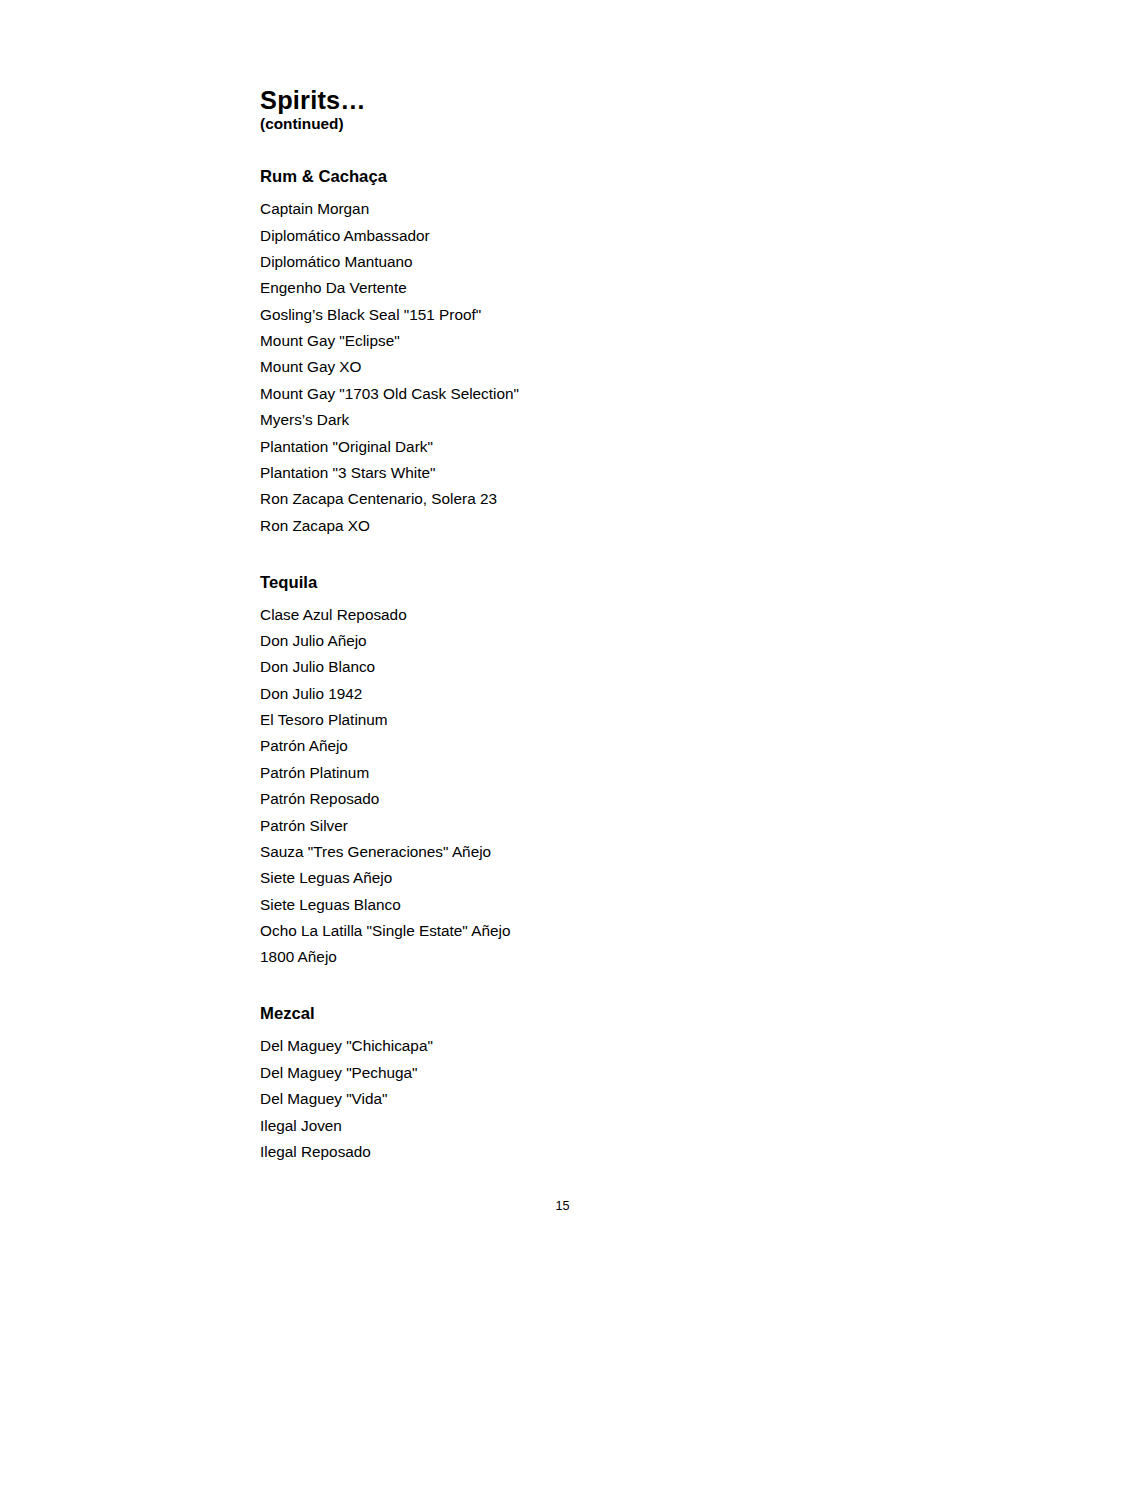Spirits…
(continued)
Rum & Cachaça
Captain Morgan
Diplomático Ambassador
Diplomático Mantuano
Engenho Da Vertente
Gosling’s Black Seal "151 Proof"
Mount Gay "Eclipse"
Mount Gay XO
Mount Gay "1703 Old Cask Selection"
Myers’s Dark
Plantation "Original Dark"
Plantation "3 Stars White"
Ron Zacapa Centenario, Solera 23
Ron Zacapa XO
Tequila
Clase Azul Reposado
Don Julio Añejo
Don Julio Blanco
Don Julio 1942
El Tesoro Platinum
Patrón Añejo
Patrón Platinum
Patrón Reposado
Patrón Silver
Sauza "Tres Generaciones" Añejo
Siete Leguas Añejo
Siete Leguas Blanco
Ocho La Latilla "Single Estate" Añejo
1800 Añejo
Mezcal
Del Maguey "Chichicapa"
Del Maguey "Pechuga"
Del Maguey "Vida"
Ilegal Joven
Ilegal Reposado
15